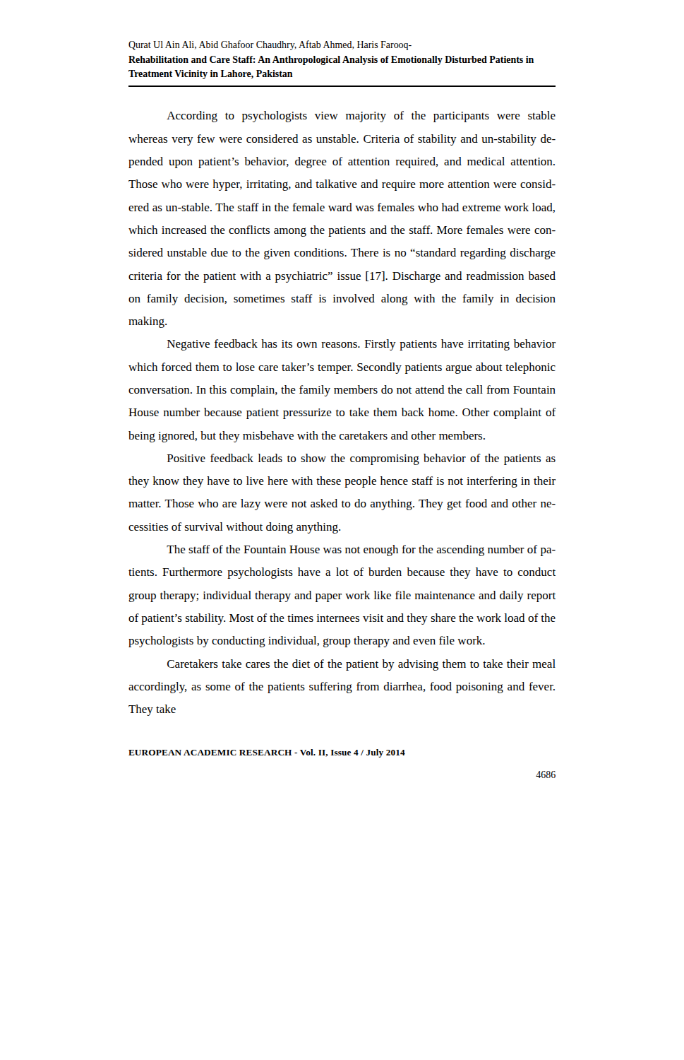Qurat Ul Ain Ali, Abid Ghafoor Chaudhry, Aftab Ahmed, Haris Farooq-
Rehabilitation and Care Staff: An Anthropological Analysis of Emotionally Disturbed Patients in Treatment Vicinity in Lahore, Pakistan
According to psychologists view majority of the participants were stable whereas very few were considered as unstable. Criteria of stability and un-stability depended upon patient’s behavior, degree of attention required, and medical attention. Those who were hyper, irritating, and talkative and require more attention were considered as un-stable. The staff in the female ward was females who had extreme work load, which increased the conflicts among the patients and the staff. More females were considered unstable due to the given conditions. There is no “standard regarding discharge criteria for the patient with a psychiatric” issue [17]. Discharge and readmission based on family decision, sometimes staff is involved along with the family in decision making.
Negative feedback has its own reasons. Firstly patients have irritating behavior which forced them to lose care taker’s temper. Secondly patients argue about telephonic conversation. In this complain, the family members do not attend the call from Fountain House number because patient pressurize to take them back home. Other complaint of being ignored, but they misbehave with the caretakers and other members.
Positive feedback leads to show the compromising behavior of the patients as they know they have to live here with these people hence staff is not interfering in their matter. Those who are lazy were not asked to do anything. They get food and other necessities of survival without doing anything.
The staff of the Fountain House was not enough for the ascending number of patients. Furthermore psychologists have a lot of burden because they have to conduct group therapy; individual therapy and paper work like file maintenance and daily report of patient’s stability. Most of the times internees visit and they share the work load of the psychologists by conducting individual, group therapy and even file work.
Caretakers take cares the diet of the patient by advising them to take their meal accordingly, as some of the patients suffering from diarrhea, food poisoning and fever. They take
EUROPEAN ACADEMIC RESEARCH - Vol. II, Issue 4 / July 2014
4686